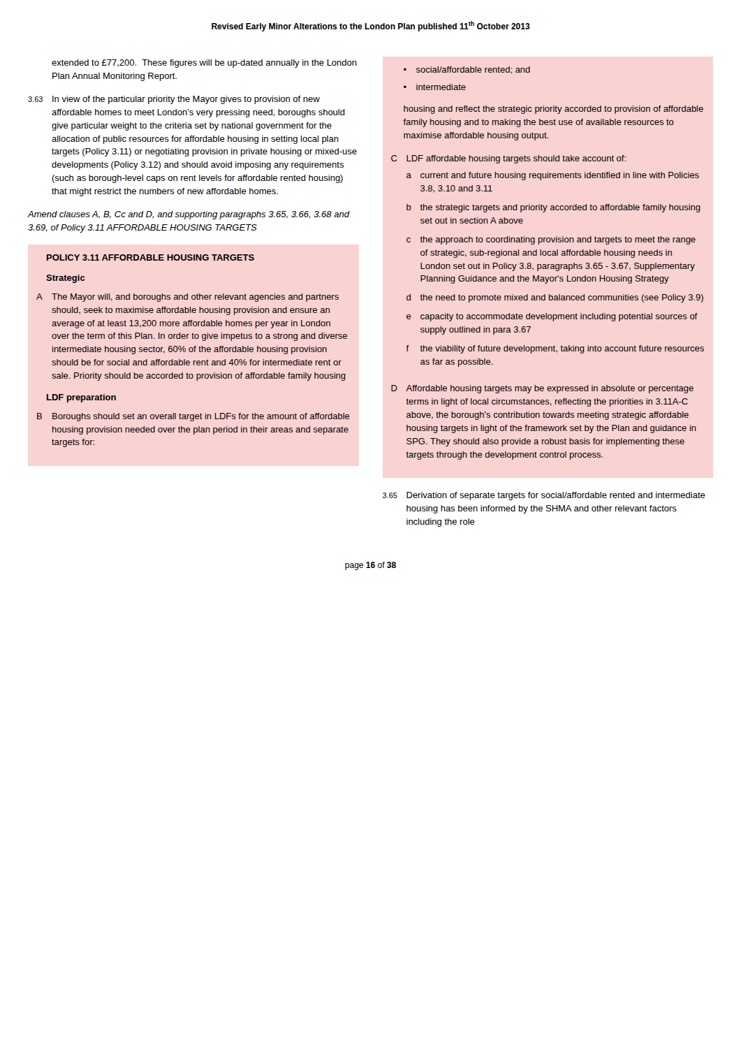Revised Early Minor Alterations to the London Plan published 11th October 2013
extended to £77,200. These figures will be up-dated annually in the London Plan Annual Monitoring Report.
3.63
In view of the particular priority the Mayor gives to provision of new affordable homes to meet London's very pressing need, boroughs should give particular weight to the criteria set by national government for the allocation of public resources for affordable housing in setting local plan targets (Policy 3.11) or negotiating provision in private housing or mixed-use developments (Policy 3.12) and should avoid imposing any requirements (such as borough-level caps on rent levels for affordable rented housing) that might restrict the numbers of new affordable homes.
Amend clauses A, B, Cc and D, and supporting paragraphs 3.65, 3.66, 3.68 and 3.69, of Policy 3.11 AFFORDABLE HOUSING TARGETS
POLICY 3.11 AFFORDABLE HOUSING TARGETS
Strategic
A
The Mayor will, and boroughs and other relevant agencies and partners should, seek to maximise affordable housing provision and ensure an average of at least 13,200 more affordable homes per year in London over the term of this Plan. In order to give impetus to a strong and diverse intermediate housing sector, 60% of the affordable housing provision should be for social and affordable rent and 40% for intermediate rent or sale. Priority should be accorded to provision of affordable family housing
LDF preparation
B
Boroughs should set an overall target in LDFs for the amount of affordable housing provision needed over the plan period in their areas and separate targets for:
social/affordable rented; and
intermediate
housing and reflect the strategic priority accorded to provision of affordable family housing and to making the best use of available resources to maximise affordable housing output.
C
LDF affordable housing targets should take account of:
acurrent and future housing requirements identified in line with Policies 3.8, 3.10 and 3.11
bthe strategic targets and priority accorded to affordable family housing set out in section A above
cthe approach to coordinating provision and targets to meet the range of strategic, sub-regional and local affordable housing needs in London set out in Policy 3.8, paragraphs 3.65 - 3.67, Supplementary Planning Guidance and the Mayor's London Housing Strategy
dthe need to promote mixed and balanced communities (see Policy 3.9)
ecapacity to accommodate development including potential sources of supply outlined in para 3.67
fthe viability of future development, taking into account future resources as far as possible.
D
Affordable housing targets may be expressed in absolute or percentage terms in light of local circumstances, reflecting the priorities in 3.11A-C above, the borough's contribution towards meeting strategic affordable housing targets in light of the framework set by the Plan and guidance in SPG. They should also provide a robust basis for implementing these targets through the development control process.
3.65
Derivation of separate targets for social/affordable rented and intermediate housing has been informed by the SHMA and other relevant factors including the role
page 16 of 38